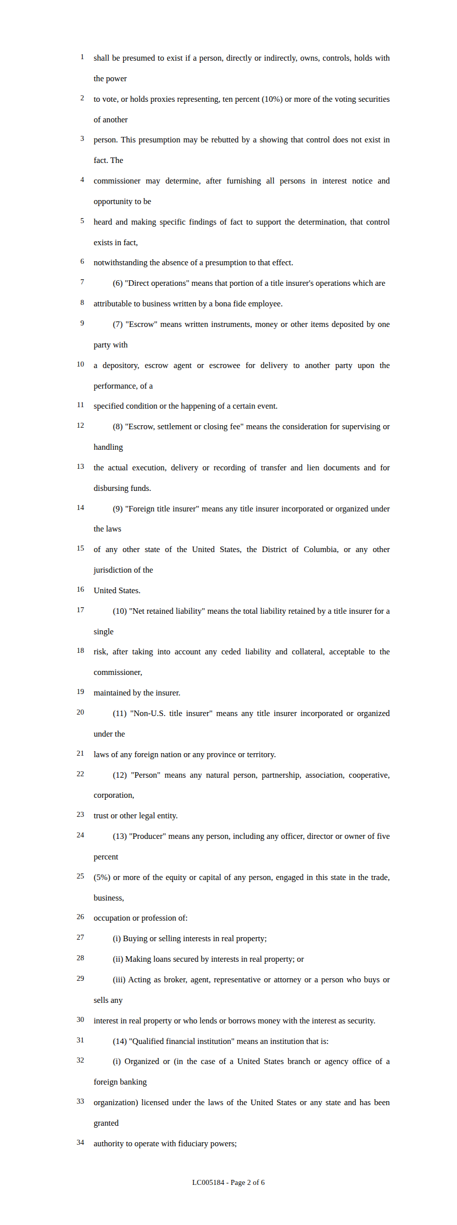shall be presumed to exist if a person, directly or indirectly, owns, controls, holds with the power
to vote, or holds proxies representing, ten percent (10%) or more of the voting securities of another
person. This presumption may be rebutted by a showing that control does not exist in fact. The
commissioner may determine, after furnishing all persons in interest notice and opportunity to be
heard and making specific findings of fact to support the determination, that control exists in fact,
notwithstanding the absence of a presumption to that effect.
(6) "Direct operations" means that portion of a title insurer's operations which are
attributable to business written by a bona fide employee.
(7) "Escrow" means written instruments, money or other items deposited by one party with
a depository, escrow agent or escrowee for delivery to another party upon the performance, of a
specified condition or the happening of a certain event.
(8) "Escrow, settlement or closing fee" means the consideration for supervising or handling
the actual execution, delivery or recording of transfer and lien documents and for disbursing funds.
(9) "Foreign title insurer" means any title insurer incorporated or organized under the laws
of any other state of the United States, the District of Columbia, or any other jurisdiction of the
United States.
(10) "Net retained liability" means the total liability retained by a title insurer for a single
risk, after taking into account any ceded liability and collateral, acceptable to the commissioner,
maintained by the insurer.
(11) "Non-U.S. title insurer" means any title insurer incorporated or organized under the
laws of any foreign nation or any province or territory.
(12) "Person" means any natural person, partnership, association, cooperative, corporation,
trust or other legal entity.
(13) "Producer" means any person, including any officer, director or owner of five percent
(5%) or more of the equity or capital of any person, engaged in this state in the trade, business,
occupation or profession of:
(i) Buying or selling interests in real property;
(ii) Making loans secured by interests in real property; or
(iii) Acting as broker, agent, representative or attorney or a person who buys or sells any
interest in real property or who lends or borrows money with the interest as security.
(14) "Qualified financial institution" means an institution that is:
(i) Organized or (in the case of a United States branch or agency office of a foreign banking
organization) licensed under the laws of the United States or any state and has been granted
authority to operate with fiduciary powers;
LC005184 - Page 2 of 6